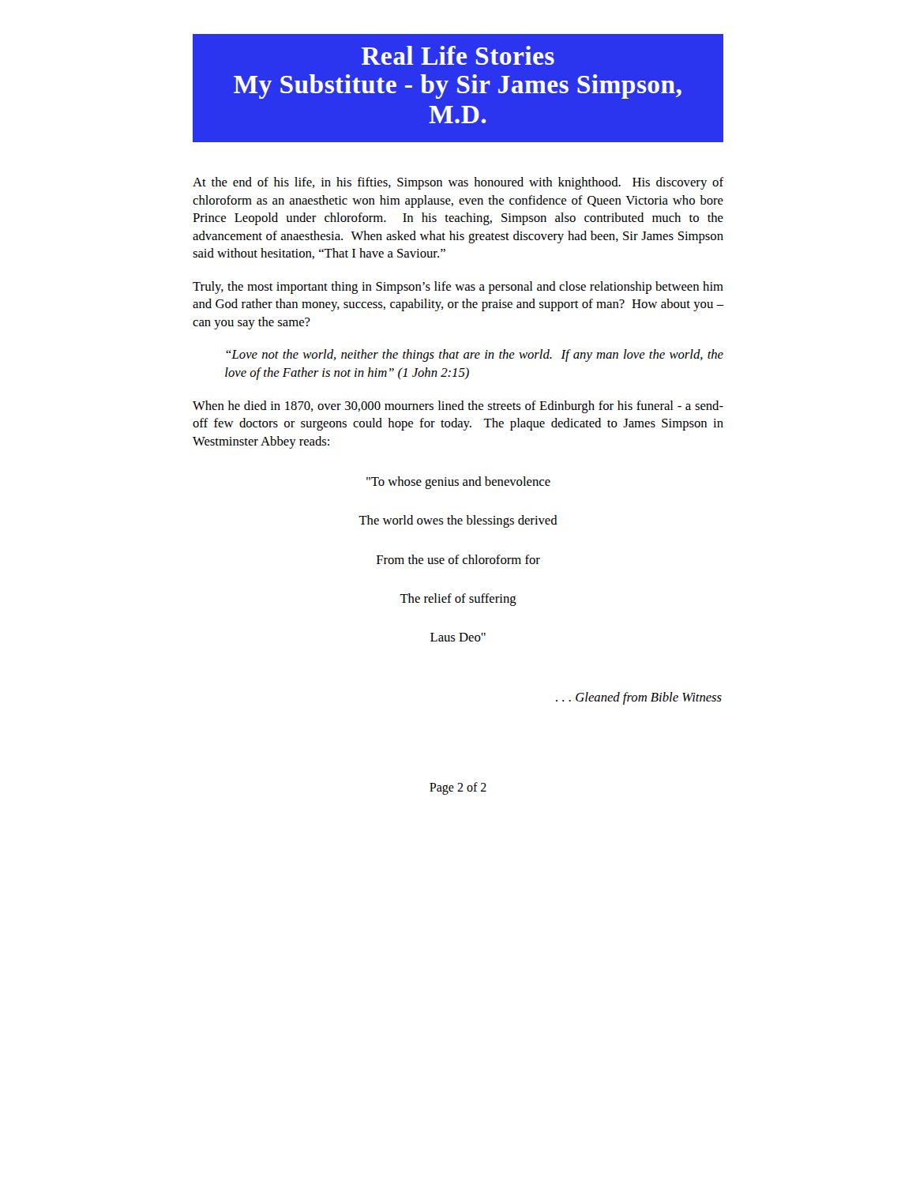Real Life Stories
My Substitute - by Sir James Simpson, M.D.
At the end of his life, in his fifties, Simpson was honoured with knighthood. His discovery of chloroform as an anaesthetic won him applause, even the confidence of Queen Victoria who bore Prince Leopold under chloroform. In his teaching, Simpson also contributed much to the advancement of anaesthesia. When asked what his greatest discovery had been, Sir James Simpson said without hesitation, “That I have a Saviour.”
Truly, the most important thing in Simpson’s life was a personal and close relationship between him and God rather than money, success, capability, or the praise and support of man? How about you – can you say the same?
“Love not the world, neither the things that are in the world. If any man love the world, the love of the Father is not in him” (1 John 2:15)
When he died in 1870, over 30,000 mourners lined the streets of Edinburgh for his funeral - a send-off few doctors or surgeons could hope for today. The plaque dedicated to James Simpson in Westminster Abbey reads:
"To whose genius and benevolence
The world owes the blessings derived
From the use of chloroform for
The relief of suffering
Laus Deo"
. . . Gleaned from Bible Witness
Page 2 of 2